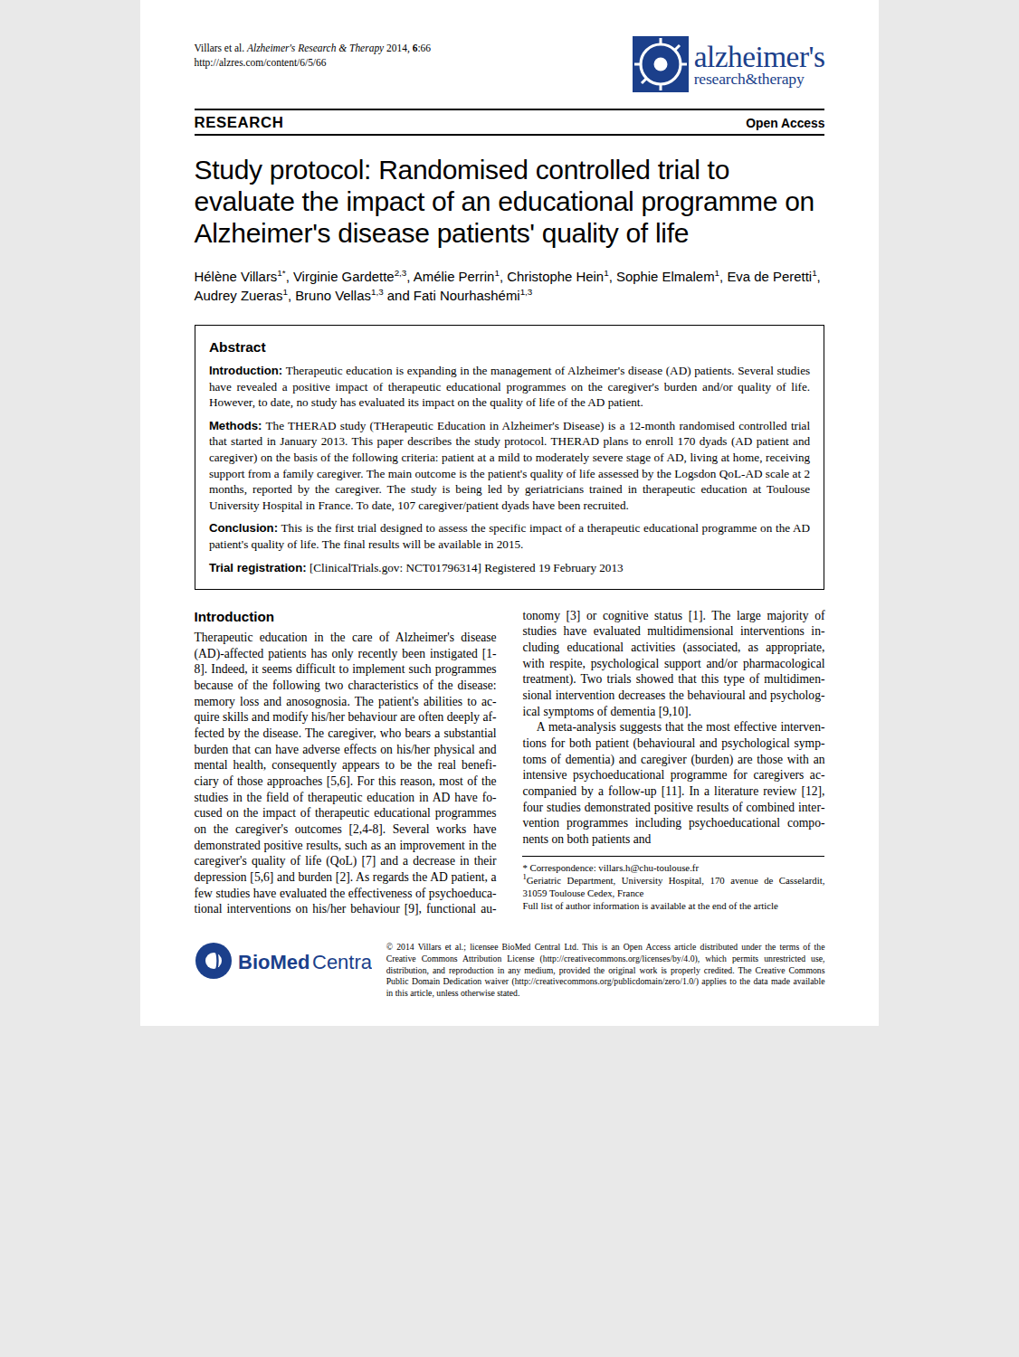Villars et al. Alzheimer's Research & Therapy 2014, 6:66
http://alzres.com/content/6/5/66
alzheimer's research&therapy
RESEARCH
Open Access
Study protocol: Randomised controlled trial to evaluate the impact of an educational programme on Alzheimer's disease patients' quality of life
Hélène Villars1*, Virginie Gardette2,3, Amélie Perrin1, Christophe Hein1, Sophie Elmalem1, Eva de Peretti1, Audrey Zueras1, Bruno Vellas1,3 and Fati Nourhashémi1,3
Abstract
Introduction: Therapeutic education is expanding in the management of Alzheimer's disease (AD) patients. Several studies have revealed a positive impact of therapeutic educational programmes on the caregiver's burden and/or quality of life. However, to date, no study has evaluated its impact on the quality of life of the AD patient.
Methods: The THERAD study (THerapeutic Education in Alzheimer's Disease) is a 12-month randomised controlled trial that started in January 2013. This paper describes the study protocol. THERAD plans to enroll 170 dyads (AD patient and caregiver) on the basis of the following criteria: patient at a mild to moderately severe stage of AD, living at home, receiving support from a family caregiver. The main outcome is the patient's quality of life assessed by the Logsdon QoL-AD scale at 2 months, reported by the caregiver. The study is being led by geriatricians trained in therapeutic education at Toulouse University Hospital in France. To date, 107 caregiver/patient dyads have been recruited.
Conclusion: This is the first trial designed to assess the specific impact of a therapeutic educational programme on the AD patient's quality of life. The final results will be available in 2015.
Trial registration: [ClinicalTrials.gov: NCT01796314] Registered 19 February 2013
Introduction
Therapeutic education in the care of Alzheimer's disease (AD)-affected patients has only recently been instigated [1-8]. Indeed, it seems difficult to implement such programmes because of the following two characteristics of the disease: memory loss and anosognosia. The patient's abilities to acquire skills and modify his/her behaviour are often deeply affected by the disease. The caregiver, who bears a substantial burden that can have adverse effects on his/her physical and mental health, consequently appears to be the real beneficiary of those approaches [5,6]. For this reason, most of the studies in the field of therapeutic education in AD have focused on the impact of therapeutic educational programmes on the caregiver's outcomes [2,4-8]. Several works have demonstrated positive results, such as an improvement in the caregiver's quality of life (QoL) [7] and a decrease in their depression [5,6] and burden [2]. As regards the AD patient, a few studies have evaluated the effectiveness of psychoeducational interventions on his/her behaviour [9], functional autonomy [3] or cognitive status [1]. The large majority of studies have evaluated multidimensional interventions including educational activities (associated, as appropriate, with respite, psychological support and/or pharmacological treatment). Two trials showed that this type of multidimensional intervention decreases the behavioural and psychological symptoms of dementia [9,10].
A meta-analysis suggests that the most effective interventions for both patient (behavioural and psychological symptoms of dementia) and caregiver (burden) are those with an intensive psychoeducational programme for caregivers accompanied by a follow-up [11]. In a literature review [12], four studies demonstrated positive results of combined intervention programmes including psychoeducational components on both patients and
* Correspondence: villars.h@chu-toulouse.fr
1Geriatric Department, University Hospital, 170 avenue de Casselardit, 31059 Toulouse Cedex, France
Full list of author information is available at the end of the article
BioMed Central
© 2014 Villars et al.; licensee BioMed Central Ltd. This is an Open Access article distributed under the terms of the Creative Commons Attribution License (http://creativecommons.org/licenses/by/4.0), which permits unrestricted use, distribution, and reproduction in any medium, provided the original work is properly credited. The Creative Commons Public Domain Dedication waiver (http://creativecommons.org/publicdomain/zero/1.0/) applies to the data made available in this article, unless otherwise stated.